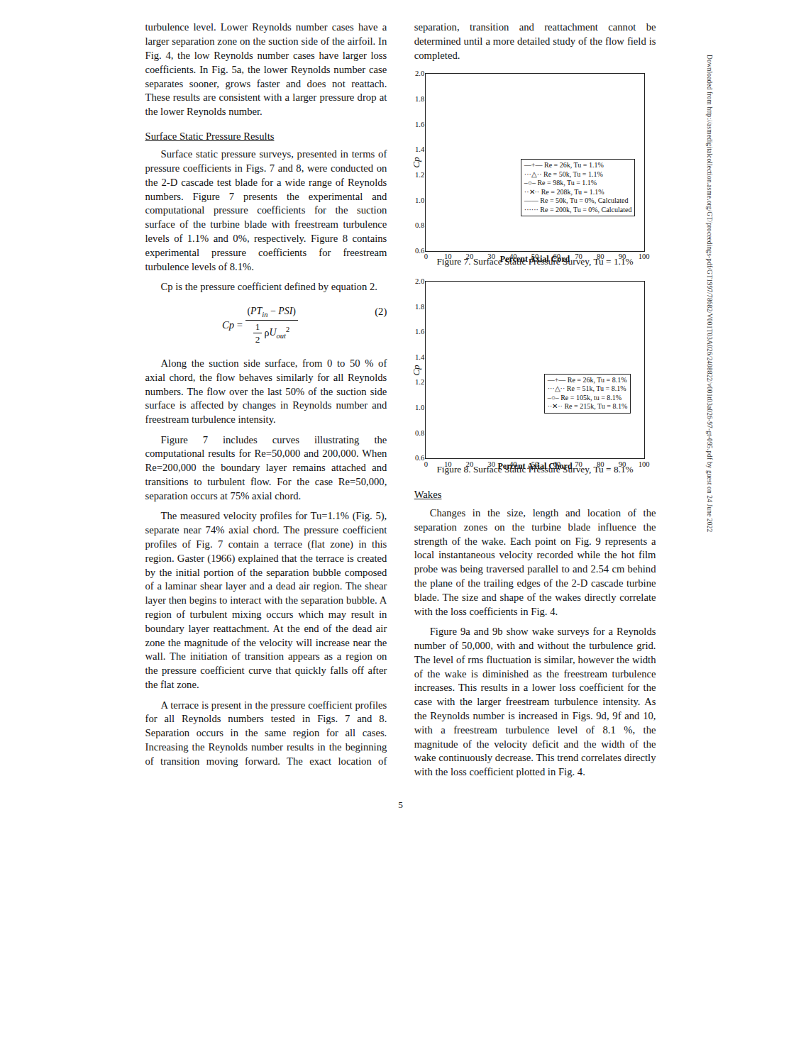Downloaded from http://asmedigitalcollection.asme.org/GT/proceedings-pdf/GT1997/78682/V001T03A026/2408822/v001t03a026-97-gt-095.pdf by guest on 24 June 2022
turbulence level. Lower Reynolds number cases have a larger separation zone on the suction side of the airfoil. In Fig. 4, the low Reynolds number cases have larger loss coefficients. In Fig. 5a, the lower Reynolds number case separates sooner, grows faster and does not reattach. These results are consistent with a larger pressure drop at the lower Reynolds number.
Surface Static Pressure Results
Surface static pressure surveys, presented in terms of pressure coefficients in Figs. 7 and 8, were conducted on the 2-D cascade test blade for a wide range of Reynolds numbers. Figure 7 presents the experimental and computational pressure coefficients for the suction surface of the turbine blade with freestream turbulence levels of 1.1% and 0%, respectively. Figure 8 contains experimental pressure coefficients for freestream turbulence levels of 8.1%.
Cp is the pressure coefficient defined by equation 2.
(2) Cp = (PTin − PSI) 12 ρUout2
Along the suction side surface, from 0 to 50 % of axial chord, the flow behaves similarly for all Reynolds numbers. The flow over the last 50% of the suction side surface is affected by changes in Reynolds number and freestream turbulence intensity.
Figure 7 includes curves illustrating the computational results for Re=50,000 and 200,000. When Re=200,000 the boundary layer remains attached and transitions to turbulent flow. For the case Re=50,000, separation occurs at 75% axial chord.
The measured velocity profiles for Tu=1.1% (Fig. 5), separate near 74% axial chord. The pressure coefficient profiles of Fig. 7 contain a terrace (flat zone) in this region. Gaster (1966) explained that the terrace is created by the initial portion of the separation bubble composed of a laminar shear layer and a dead air region. The shear layer then begins to interact with the separation bubble. A region of turbulent mixing occurs which may result in boundary layer reattachment. At the end of the dead air zone the magnitude of the velocity will increase near the wall. The initiation of transition appears as a region on the pressure coefficient curve that quickly falls off after the flat zone.
A terrace is present in the pressure coefficient profiles for all Reynolds numbers tested in Figs. 7 and 8. Separation occurs in the same region for all cases. Increasing the Reynolds number results in the beginning of transition moving forward. The exact location of separation, transition and reattachment cannot be determined until a more detailed study of the flow field is completed.
Cp
2.0 1.8 1.6 1.4 1.2 1.0 0.8 0.6
0 10 20 30 40 50 60 70 80 90 100
—+— Re = 26k, Tu = 1.1%
···△·· Re = 50k, Tu = 1.1%
–○– Re = 98k, Tu = 1.1%
··✕·· Re = 208k, Tu = 1.1%
—— Re = 50k, Tu = 0%, Calculated
······ Re = 200k, Tu = 0%, Calculated
Percent Axial Cord
Figure 7. Surface Static Pressure Survey, Tu = 1.1%
Cp
2.0 1.8 1.6 1.4 1.2 1.0 0.8 0.6
0 10 20 30 40 50 60 70 80 90 100
—+— Re = 26k, Tu = 8.1%
···△·· Re = 51k, Tu = 8.1%
–○– Re = 105k, tu = 8.1%
··✕·· Re = 215k, Tu = 8.1%
Percent Axial Chord
Figure 8. Surface Static Pressure Survey, Tu = 8.1%
Wakes
Changes in the size, length and location of the separation zones on the turbine blade influence the strength of the wake. Each point on Fig. 9 represents a local instantaneous velocity recorded while the hot film probe was being traversed parallel to and 2.54 cm behind the plane of the trailing edges of the 2-D cascade turbine blade. The size and shape of the wakes directly correlate with the loss coefficients in Fig. 4.
Figure 9a and 9b show wake surveys for a Reynolds number of 50,000, with and without the turbulence grid. The level of rms fluctuation is similar, however the width of the wake is diminished as the freestream turbulence increases. This results in a lower loss coefficient for the case with the larger freestream turbulence intensity. As the Reynolds number is increased in Figs. 9d, 9f and 10, with a freestream turbulence level of 8.1 %, the magnitude of the velocity deficit and the width of the wake continuously decrease. This trend correlates directly with the loss coefficient plotted in Fig. 4.
5